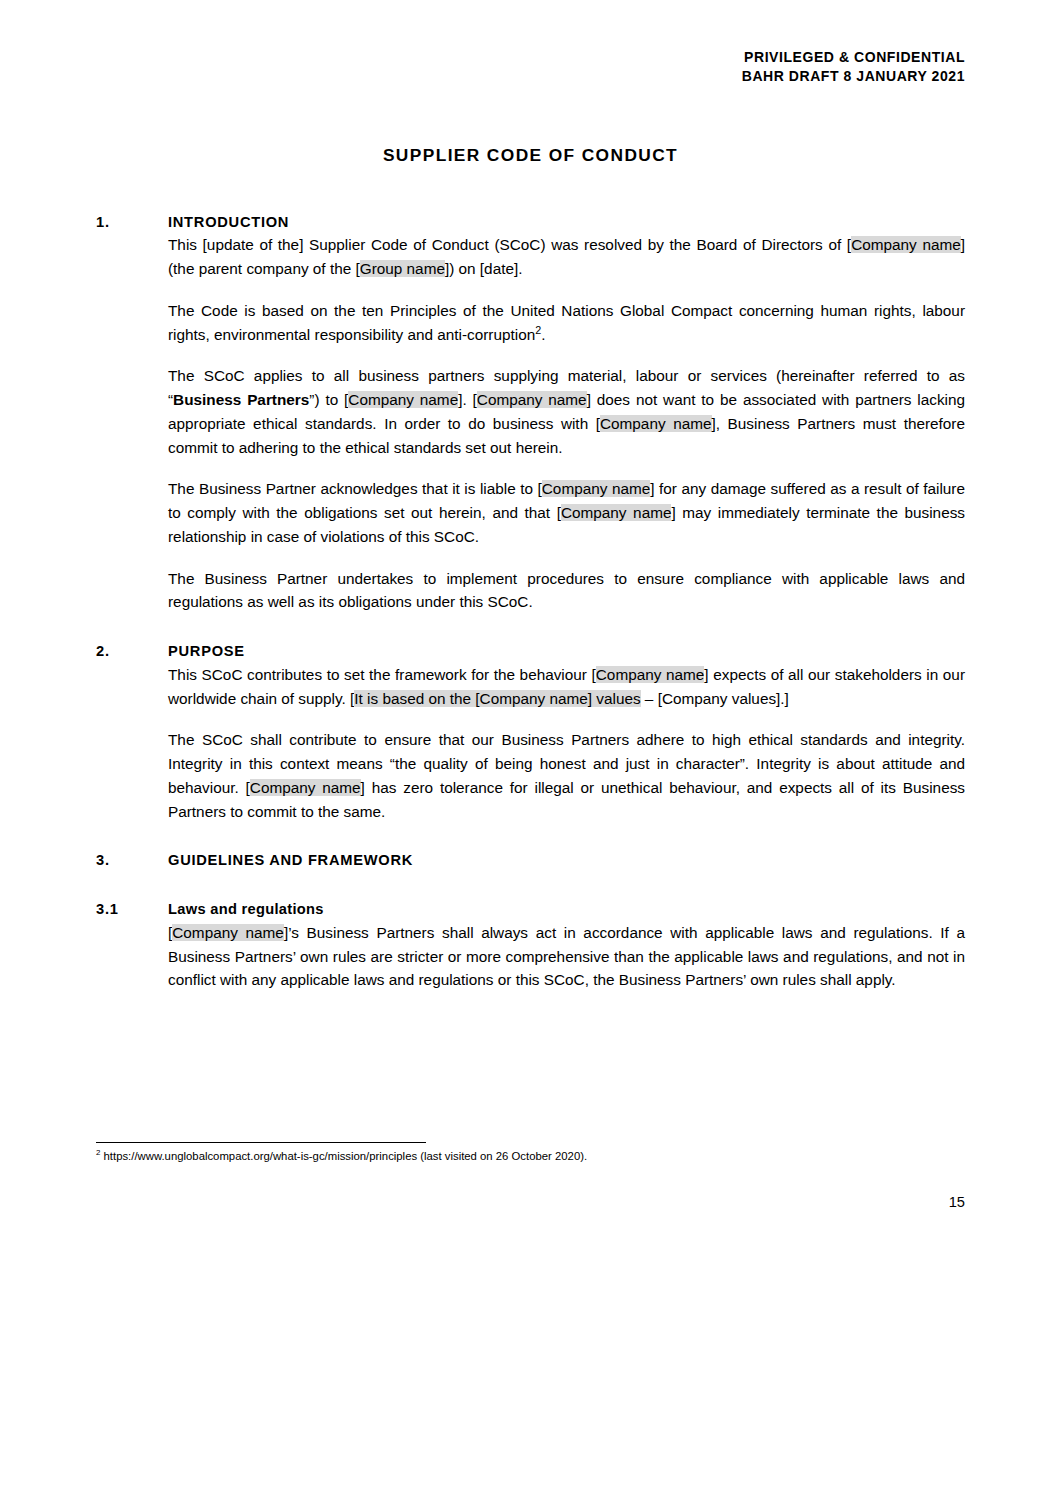PRIVILEGED & CONFIDENTIAL
BAHR DRAFT 8 JANUARY 2021
SUPPLIER CODE OF CONDUCT
1.
INTRODUCTION
This [update of the] Supplier Code of Conduct (SCoC) was resolved by the Board of Directors of [Company name] (the parent company of the [Group name]) on [date].
The Code is based on the ten Principles of the United Nations Global Compact concerning human rights, labour rights, environmental responsibility and anti-corruption2.
The SCoC applies to all business partners supplying material, labour or services (hereinafter referred to as “Business Partners”) to [Company name]. [Company name] does not want to be associated with partners lacking appropriate ethical standards. In order to do business with [Company name], Business Partners must therefore commit to adhering to the ethical standards set out herein.
The Business Partner acknowledges that it is liable to [Company name] for any damage suffered as a result of failure to comply with the obligations set out herein, and that [Company name] may immediately terminate the business relationship in case of violations of this SCoC.
The Business Partner undertakes to implement procedures to ensure compliance with applicable laws and regulations as well as its obligations under this SCoC.
2.
PURPOSE
This SCoC contributes to set the framework for the behaviour [Company name] expects of all our stakeholders in our worldwide chain of supply. [It is based on the [Company name] values – [Company values].]
The SCoC shall contribute to ensure that our Business Partners adhere to high ethical standards and integrity. Integrity in this context means “the quality of being honest and just in character”. Integrity is about attitude and behaviour. [Company name] has zero tolerance for illegal or unethical behaviour, and expects all of its Business Partners to commit to the same.
3.
GUIDELINES AND FRAMEWORK
3.1
Laws and regulations
[Company name]’s Business Partners shall always act in accordance with applicable laws and regulations. If a Business Partners’ own rules are stricter or more comprehensive than the applicable laws and regulations, and not in conflict with any applicable laws and regulations or this SCoC, the Business Partners’ own rules shall apply.
2 https://www.unglobalcompact.org/what-is-gc/mission/principles (last visited on 26 October 2020).
15